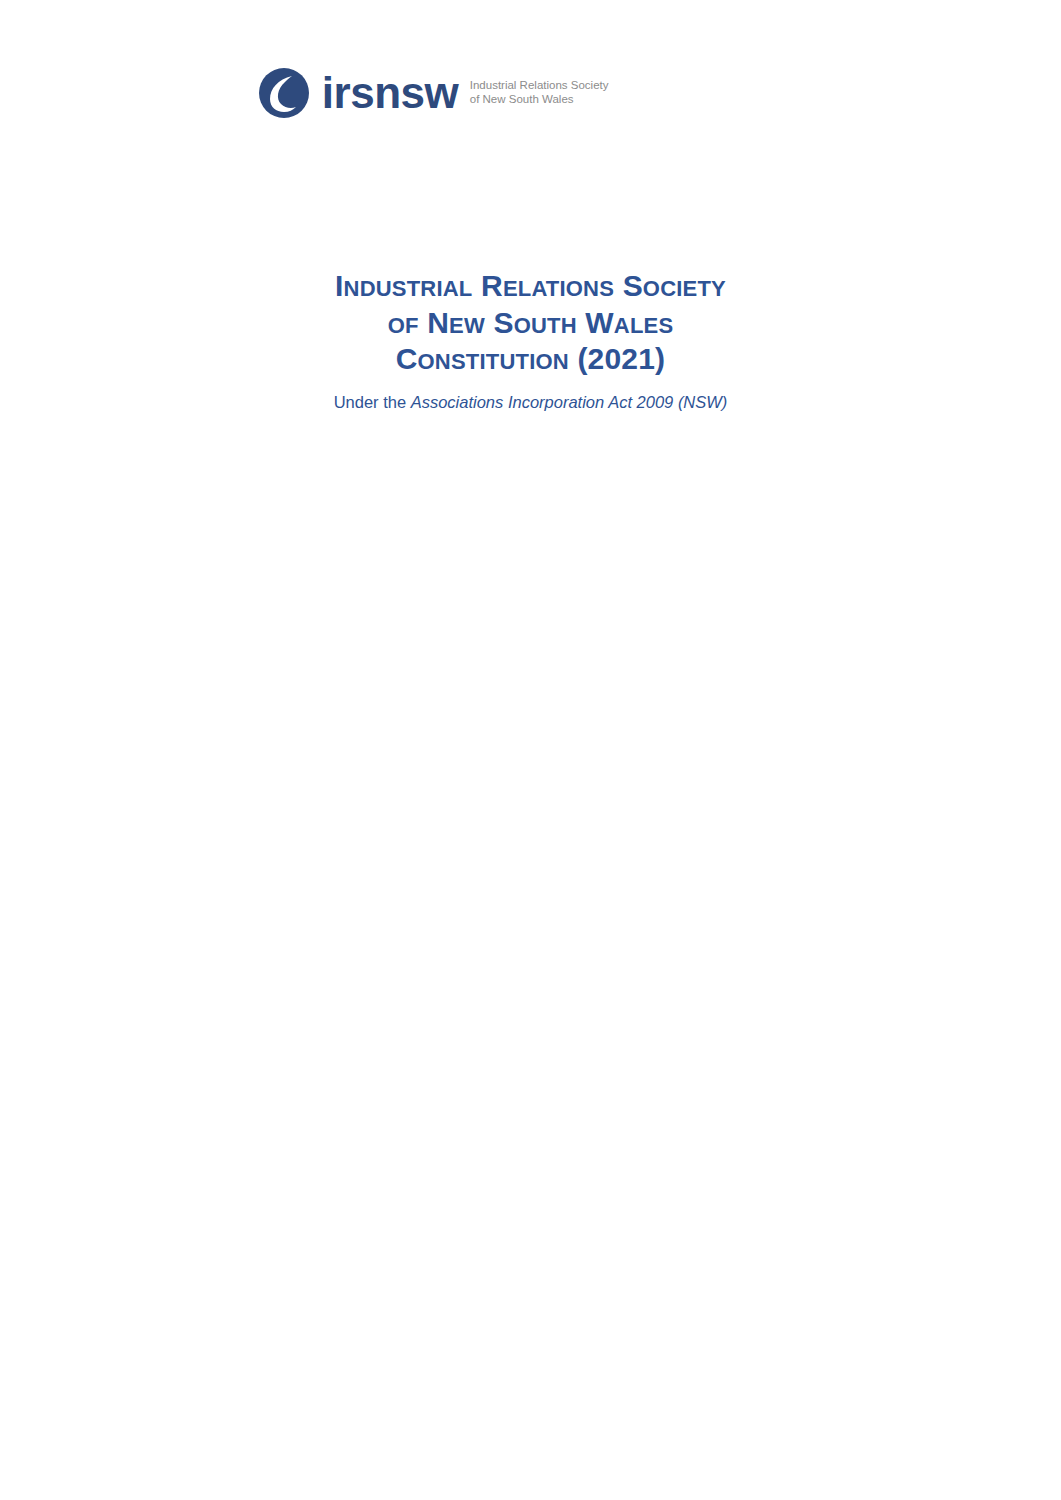irsnsw
Industrial Relations Society
of New South Wales
INDUSTRIAL RELATIONS SOCIETY
OF NEW SOUTH WALES
CONSTITUTION (2021)
Under the Associations Incorporation Act 2009 (NSW)